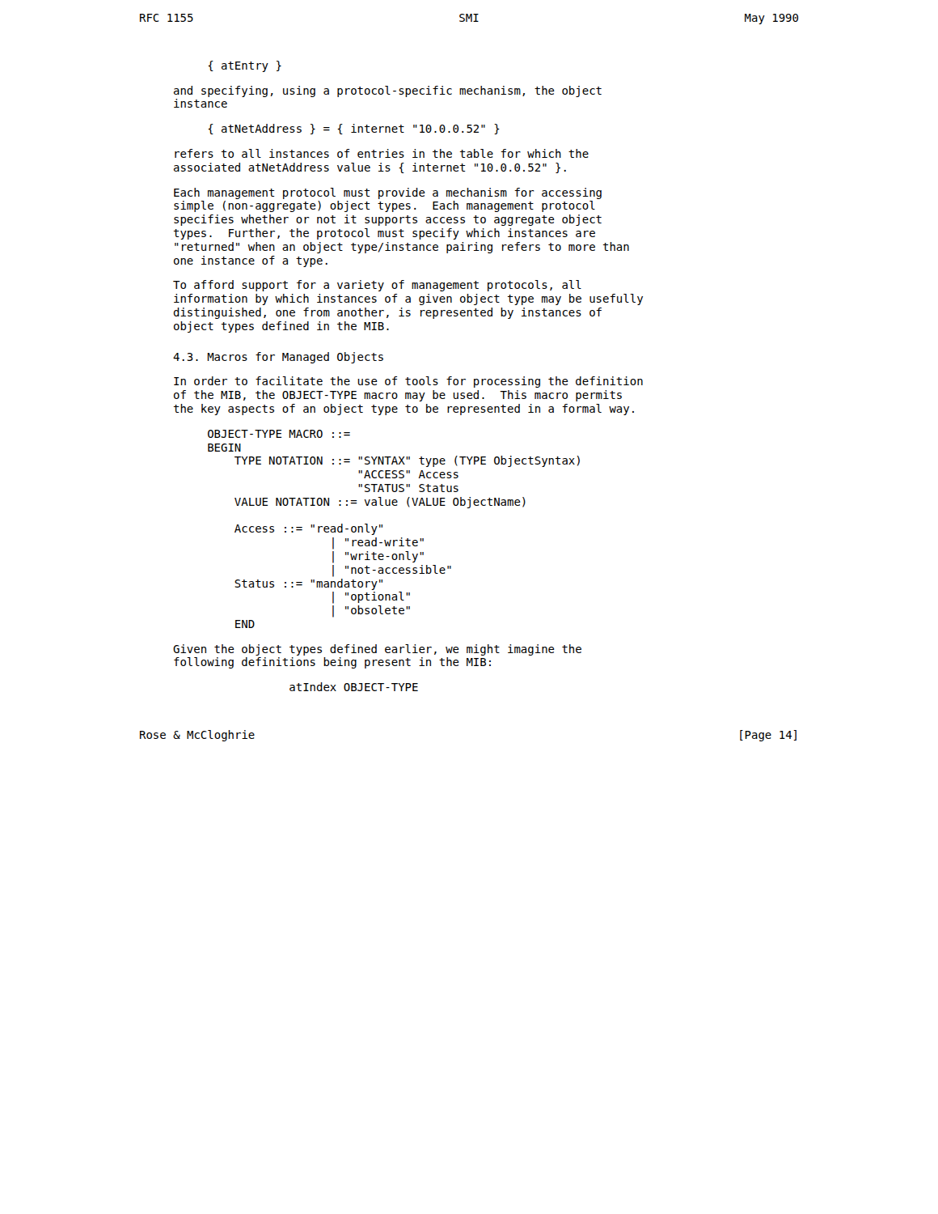RFC 1155 SMI May 1990
     { atEntry }
and specifying, using a protocol-specific mechanism, the object instance
     { atNetAddress } = { internet "10.0.0.52" }
refers to all instances of entries in the table for which the associated atNetAddress value is { internet "10.0.0.52" }.
Each management protocol must provide a mechanism for accessing simple (non-aggregate) object types. Each management protocol specifies whether or not it supports access to aggregate object types. Further, the protocol must specify which instances are "returned" when an object type/instance pairing refers to more than one instance of a type.
To afford support for a variety of management protocols, all information by which instances of a given object type may be usefully distinguished, one from another, is represented by instances of object types defined in the MIB.
4.3. Macros for Managed Objects
In order to facilitate the use of tools for processing the definition of the MIB, the OBJECT-TYPE macro may be used. This macro permits the key aspects of an object type to be represented in a formal way.
     OBJECT-TYPE MACRO ::=
     BEGIN
         TYPE NOTATION ::= "SYNTAX" type (TYPE ObjectSyntax)
                           "ACCESS" Access
                           "STATUS" Status
         VALUE NOTATION ::= value (VALUE ObjectName)

         Access ::= "read-only"
                       | "read-write"
                       | "write-only"
                       | "not-accessible"
         Status ::= "mandatory"
                       | "optional"
                       | "obsolete"
         END
Given the object types defined earlier, we might imagine the following definitions being present in the MIB:
                 atIndex OBJECT-TYPE
Rose & McCloghrie [Page 14]